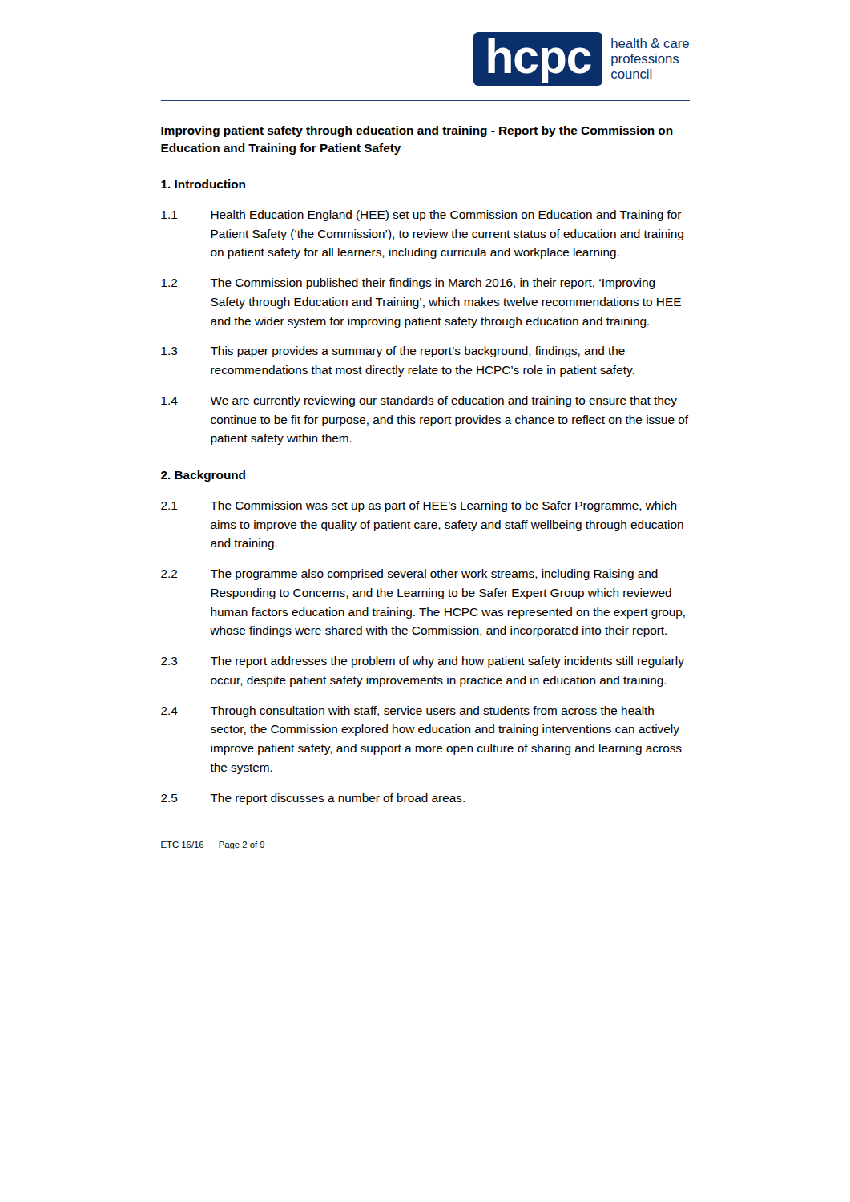hcpc health & care
professions
council
Improving patient safety through education and training - Report by the Commission on Education and Training for Patient Safety
1. Introduction
1.1
Health Education England (HEE) set up the Commission on Education and Training for Patient Safety (‘the Commission’), to review the current status of education and training on patient safety for all learners, including curricula and workplace learning.
1.2
The Commission published their findings in March 2016, in their report, ‘Improving Safety through Education and Training’, which makes twelve recommendations to HEE and the wider system for improving patient safety through education and training.
1.3
This paper provides a summary of the report’s background, findings, and the recommendations that most directly relate to the HCPC’s role in patient safety.
1.4
We are currently reviewing our standards of education and training to ensure that they continue to be fit for purpose, and this report provides a chance to reflect on the issue of patient safety within them.
2. Background
2.1
The Commission was set up as part of HEE’s Learning to be Safer Programme, which aims to improve the quality of patient care, safety and staff wellbeing through education and training.
2.2
The programme also comprised several other work streams, including Raising and Responding to Concerns, and the Learning to be Safer Expert Group which reviewed human factors education and training. The HCPC was represented on the expert group, whose findings were shared with the Commission, and incorporated into their report.
2.3
The report addresses the problem of why and how patient safety incidents still regularly occur, despite patient safety improvements in practice and in education and training.
2.4
Through consultation with staff, service users and students from across the health sector, the Commission explored how education and training interventions can actively improve patient safety, and support a more open culture of sharing and learning across the system.
2.5
The report discusses a number of broad areas.
ETC 16/16Page 2 of 9